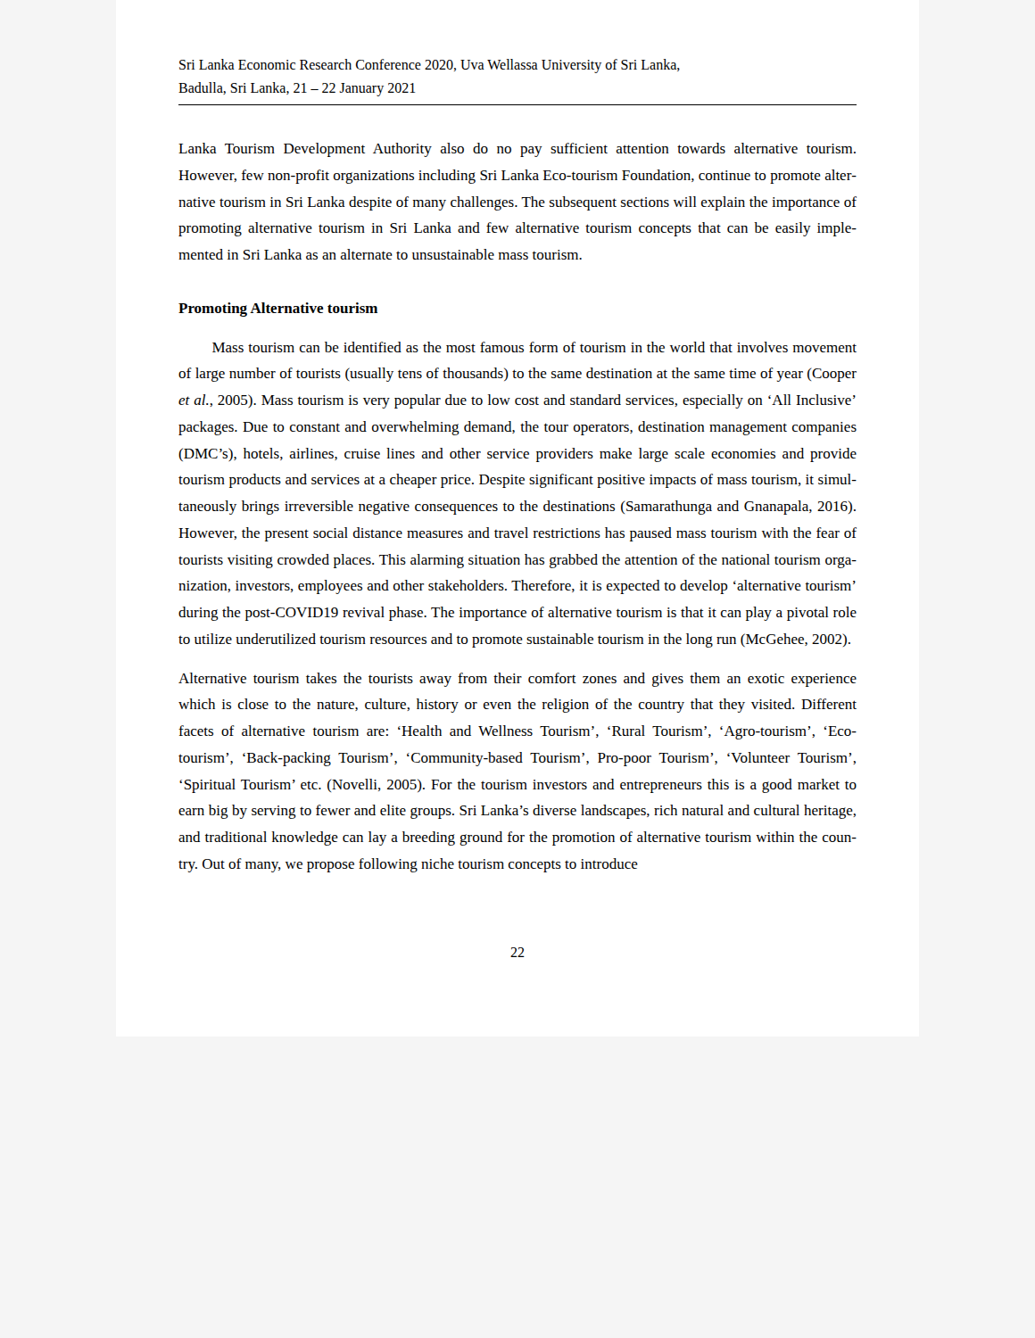Sri Lanka Economic Research Conference 2020, Uva Wellassa University of Sri Lanka,
Badulla, Sri Lanka, 21 – 22 January 2021
Lanka Tourism Development Authority also do no pay sufficient attention towards alternative tourism. However, few non-profit organizations including Sri Lanka Eco-tourism Foundation, continue to promote alternative tourism in Sri Lanka despite of many challenges. The subsequent sections will explain the importance of promoting alternative tourism in Sri Lanka and few alternative tourism concepts that can be easily implemented in Sri Lanka as an alternate to unsustainable mass tourism.
Promoting Alternative tourism
Mass tourism can be identified as the most famous form of tourism in the world that involves movement of large number of tourists (usually tens of thousands) to the same destination at the same time of year (Cooper et al., 2005). Mass tourism is very popular due to low cost and standard services, especially on ‘All Inclusive’ packages. Due to constant and overwhelming demand, the tour operators, destination management companies (DMC’s), hotels, airlines, cruise lines and other service providers make large scale economies and provide tourism products and services at a cheaper price. Despite significant positive impacts of mass tourism, it simultaneously brings irreversible negative consequences to the destinations (Samarathunga and Gnanapala, 2016). However, the present social distance measures and travel restrictions has paused mass tourism with the fear of tourists visiting crowded places. This alarming situation has grabbed the attention of the national tourism organization, investors, employees and other stakeholders. Therefore, it is expected to develop ‘alternative tourism’ during the post-COVID19 revival phase. The importance of alternative tourism is that it can play a pivotal role to utilize underutilized tourism resources and to promote sustainable tourism in the long run (McGehee, 2002).
Alternative tourism takes the tourists away from their comfort zones and gives them an exotic experience which is close to the nature, culture, history or even the religion of the country that they visited. Different facets of alternative tourism are: ‘Health and Wellness Tourism’, ‘Rural Tourism’, ‘Agro-tourism’, ‘Eco-tourism’, ‘Back-packing Tourism’, ‘Community-based Tourism’, Pro-poor Tourism’, ‘Volunteer Tourism’, ‘Spiritual Tourism’ etc. (Novelli, 2005). For the tourism investors and entrepreneurs this is a good market to earn big by serving to fewer and elite groups. Sri Lanka’s diverse landscapes, rich natural and cultural heritage, and traditional knowledge can lay a breeding ground for the promotion of alternative tourism within the country. Out of many, we propose following niche tourism concepts to introduce
22